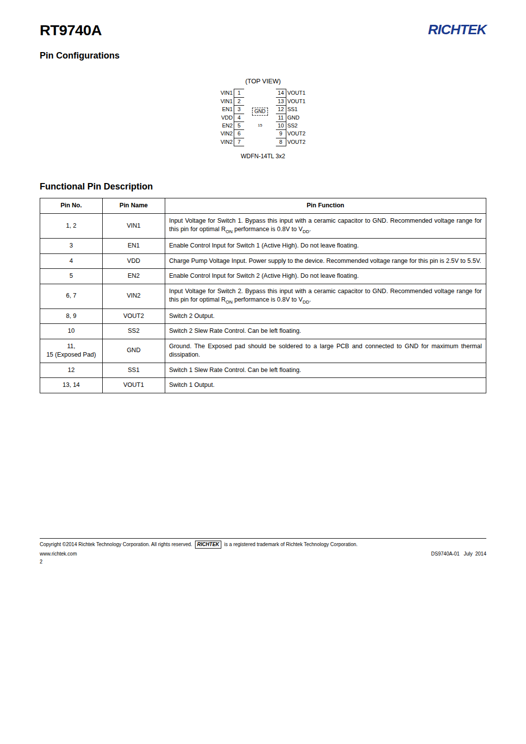RT9740A
RICHTEK
Pin Configurations
(TOP VIEW)
| VIN1 | 1 | GND 15 | 14 | VOUT1 |
| VIN1 | 2 | 13 | VOUT1 |
| EN1 | 3 | 12 | SS1 |
| VDD | 4 | 11 | GND |
| EN2 | 5 | 10 | SS2 |
| VIN2 | 6 | 9 | VOUT2 |
| VIN2 | 7 | 8 | VOUT2 |
WDFN-14TL 3x2
Functional Pin Description
| Pin No. | Pin Name | Pin Function |
| --- | --- | --- |
| 1, 2 | VIN1 | Input Voltage for Switch 1. Bypass this input with a ceramic capacitor to GND. Recommended voltage range for this pin for optimal R ON performance is 0.8V to V DD . |
| 3 | EN1 | Enable Control Input for Switch 1 (Active High). Do not leave floating. |
| 4 | VDD | Charge Pump Voltage Input. Power supply to the device. Recommended voltage range for this pin is 2.5V to 5.5V. |
| 5 | EN2 | Enable Control Input for Switch 2 (Active High). Do not leave floating. |
| 6, 7 | VIN2 | Input Voltage for Switch 2. Bypass this input with a ceramic capacitor to GND. Recommended voltage range for this pin for optimal R ON performance is 0.8V to V DD . |
| 8, 9 | VOUT2 | Switch 2 Output. |
| 10 | SS2 | Switch 2 Slew Rate Control. Can be left floating. |
| 11, 15 (Exposed Pad) | GND | Ground. The Exposed pad should be soldered to a large PCB and connected to GND for maximum thermal dissipation. |
| 12 | SS1 | Switch 1 Slew Rate Control. Can be left floating. |
| 13, 14 | VOUT1 | Switch 1 Output. |
Copyright ©2014 Richtek Technology Corporation. All rights reserved. RICHTEK is a registered trademark of Richtek Technology Corporation.
www.richtek.com DS9740A-01 July 2014
2